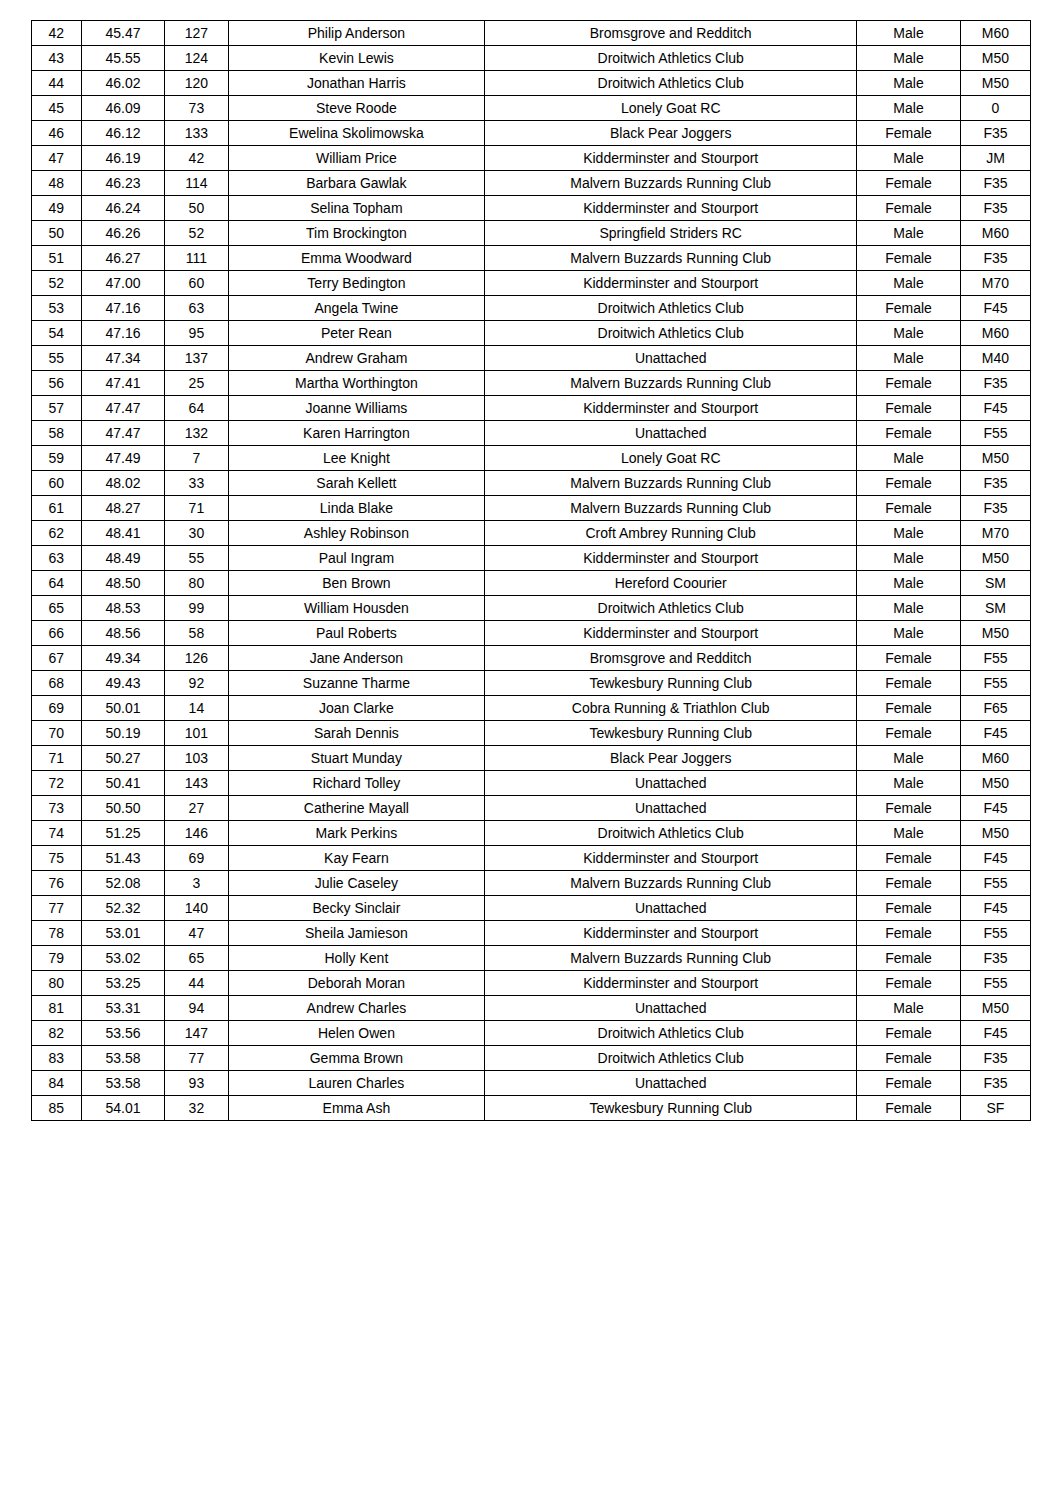| 42 | 45.47 | 127 | Philip Anderson | Bromsgrove and Redditch | Male | M60 |
| 43 | 45.55 | 124 | Kevin Lewis | Droitwich Athletics Club | Male | M50 |
| 44 | 46.02 | 120 | Jonathan Harris | Droitwich Athletics Club | Male | M50 |
| 45 | 46.09 | 73 | Steve Roode | Lonely Goat RC | Male | 0 |
| 46 | 46.12 | 133 | Ewelina Skolimowska | Black Pear Joggers | Female | F35 |
| 47 | 46.19 | 42 | William Price | Kidderminster and Stourport | Male | JM |
| 48 | 46.23 | 114 | Barbara Gawlak | Malvern Buzzards Running Club | Female | F35 |
| 49 | 46.24 | 50 | Selina Topham | Kidderminster and Stourport | Female | F35 |
| 50 | 46.26 | 52 | Tim Brockington | Springfield Striders RC | Male | M60 |
| 51 | 46.27 | 111 | Emma Woodward | Malvern Buzzards Running Club | Female | F35 |
| 52 | 47.00 | 60 | Terry Bedington | Kidderminster and Stourport | Male | M70 |
| 53 | 47.16 | 63 | Angela Twine | Droitwich Athletics Club | Female | F45 |
| 54 | 47.16 | 95 | Peter Rean | Droitwich Athletics Club | Male | M60 |
| 55 | 47.34 | 137 | Andrew Graham | Unattached | Male | M40 |
| 56 | 47.41 | 25 | Martha Worthington | Malvern Buzzards Running Club | Female | F35 |
| 57 | 47.47 | 64 | Joanne Williams | Kidderminster and Stourport | Female | F45 |
| 58 | 47.47 | 132 | Karen Harrington | Unattached | Female | F55 |
| 59 | 47.49 | 7 | Lee Knight | Lonely Goat RC | Male | M50 |
| 60 | 48.02 | 33 | Sarah Kellett | Malvern Buzzards Running Club | Female | F35 |
| 61 | 48.27 | 71 | Linda Blake | Malvern Buzzards Running Club | Female | F35 |
| 62 | 48.41 | 30 | Ashley Robinson | Croft Ambrey Running Club | Male | M70 |
| 63 | 48.49 | 55 | Paul Ingram | Kidderminster and Stourport | Male | M50 |
| 64 | 48.50 | 80 | Ben Brown | Hereford Coourier | Male | SM |
| 65 | 48.53 | 99 | William Housden | Droitwich Athletics Club | Male | SM |
| 66 | 48.56 | 58 | Paul Roberts | Kidderminster and Stourport | Male | M50 |
| 67 | 49.34 | 126 | Jane Anderson | Bromsgrove and Redditch | Female | F55 |
| 68 | 49.43 | 92 | Suzanne Tharme | Tewkesbury Running Club | Female | F55 |
| 69 | 50.01 | 14 | Joan Clarke | Cobra Running & Triathlon Club | Female | F65 |
| 70 | 50.19 | 101 | Sarah Dennis | Tewkesbury Running Club | Female | F45 |
| 71 | 50.27 | 103 | Stuart Munday | Black Pear Joggers | Male | M60 |
| 72 | 50.41 | 143 | Richard Tolley | Unattached | Male | M50 |
| 73 | 50.50 | 27 | Catherine Mayall | Unattached | Female | F45 |
| 74 | 51.25 | 146 | Mark Perkins | Droitwich Athletics Club | Male | M50 |
| 75 | 51.43 | 69 | Kay Fearn | Kidderminster and Stourport | Female | F45 |
| 76 | 52.08 | 3 | Julie Caseley | Malvern Buzzards Running Club | Female | F55 |
| 77 | 52.32 | 140 | Becky Sinclair | Unattached | Female | F45 |
| 78 | 53.01 | 47 | Sheila Jamieson | Kidderminster and Stourport | Female | F55 |
| 79 | 53.02 | 65 | Holly Kent | Malvern Buzzards Running Club | Female | F35 |
| 80 | 53.25 | 44 | Deborah Moran | Kidderminster and Stourport | Female | F55 |
| 81 | 53.31 | 94 | Andrew Charles | Unattached | Male | M50 |
| 82 | 53.56 | 147 | Helen Owen | Droitwich Athletics Club | Female | F45 |
| 83 | 53.58 | 77 | Gemma Brown | Droitwich Athletics Club | Female | F35 |
| 84 | 53.58 | 93 | Lauren Charles | Unattached | Female | F35 |
| 85 | 54.01 | 32 | Emma Ash | Tewkesbury Running Club | Female | SF |